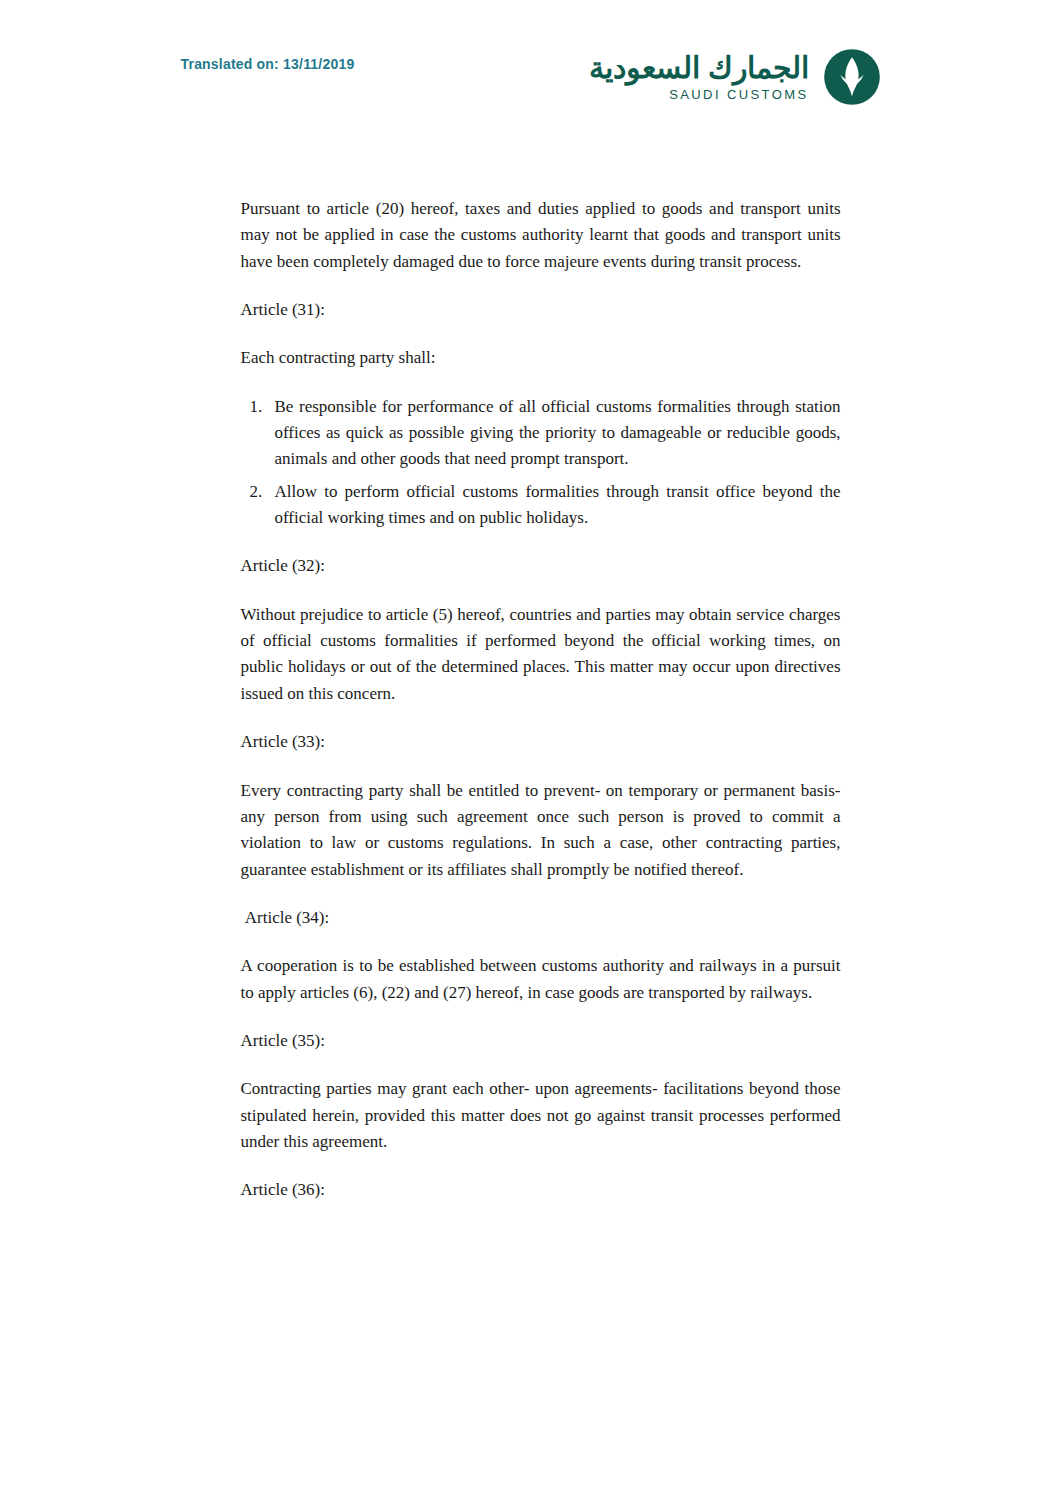Translated on: 13/11/2019
الجمارك السعودية
SAUDI CUSTOMS
Pursuant to article (20) hereof, taxes and duties applied to goods and transport units may not be applied in case the customs authority learnt that goods and transport units have been completely damaged due to force majeure events during transit process.
Article (31):
Each contracting party shall:
Be responsible for performance of all official customs formalities through station offices as quick as possible giving the priority to damageable or reducible goods, animals and other goods that need prompt transport.
Allow to perform official customs formalities through transit office beyond the official working times and on public holidays.
Article (32):
Without prejudice to article (5) hereof, countries and parties may obtain service charges of official customs formalities if performed beyond the official working times, on public holidays or out of the determined places. This matter may occur upon directives issued on this concern.
Article (33):
Every contracting party shall be entitled to prevent- on temporary or permanent basis- any person from using such agreement once such person is proved to commit a violation to law or customs regulations. In such a case, other contracting parties, guarantee establishment or its affiliates shall promptly be notified thereof.
Article (34):
A cooperation is to be established between customs authority and railways in a pursuit to apply articles (6), (22) and (27) hereof, in case goods are transported by railways.
Article (35):
Contracting parties may grant each other- upon agreements- facilitations beyond those stipulated herein, provided this matter does not go against transit processes performed under this agreement.
Article (36):